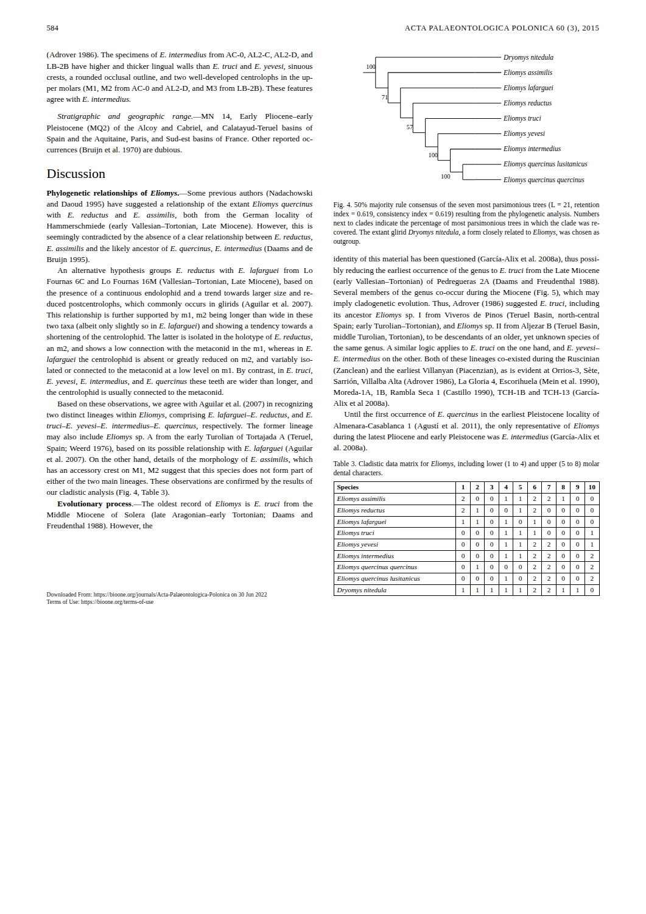584 Acta Palaeontologica Polonica 60 (3), 2015
(Adrover 1986). The specimens of E. intermedius from AC-0, AL2-C, AL2-D, and LB-2B have higher and thicker lingual walls than E. truci and E. yevesi, sinuous crests, a rounded occlusal outline, and two well-developed centrolophs in the upper molars (M1, M2 from AC-0 and AL2-D, and M3 from LB-2B). These features agree with E. intermedius.
Stratigraphic and geographic range.—MN 14, Early Pliocene–early Pleistocene (MQ2) of the Alcoy and Cabriel, and Calatayud-Teruel basins of Spain and the Aquitaine, Paris, and Sud-est basins of France. Other reported occurrences (Bruijn et al. 1970) are dubious.
Discussion
Phylogenetic relationships of Eliomys.—Some previous authors (Nadachowski and Daoud 1995) have suggested a relationship of the extant Eliomys quercinus with E. reductus and E. assimilis, both from the German locality of Hammerschmiede (early Vallesian–Tortonian, Late Miocene). However, this is seemingly contradicted by the absence of a clear relationship between E. reductus, E. assimilis and the likely ancestor of E. quercinus, E. intermedius (Daams and de Bruijn 1995).
An alternative hypothesis groups E. reductus with E. lafarguei from Lo Fournas 6C and Lo Fournas 16M (Vallesian–Tortonian, Late Miocene), based on the presence of a continuous endolophid and a trend towards larger size and reduced postcentrolophs, which commonly occurs in glirids (Aguilar et al. 2007). This relationship is further supported by m1, m2 being longer than wide in these two taxa (albeit only slightly so in E. lafarguei) and showing a tendency towards a shortening of the centrolophid. The latter is isolated in the holotype of E. reductus, an m2, and shows a low connection with the metaconid in the m1, whereas in E. lafarguei the centrolophid is absent or greatly reduced on m2, and variably isolated or connected to the metaconid at a low level on m1. By contrast, in E. truci, E. yevesi, E. intermedius, and E. quercinus these teeth are wider than longer, and the centrolophid is usually connected to the metaconid.
Based on these observations, we agree with Aguilar et al. (2007) in recognizing two distinct lineages within Eliomys, comprising E. lafarguei–E. reductus, and E. truci–E. yevesi–E. intermedius–E. quercinus, respectively. The former lineage may also include Eliomys sp. A from the early Turolian of Tortajada A (Teruel, Spain; Weerd 1976), based on its possible relationship with E. lafarguei (Aguilar et al. 2007). On the other hand, details of the morphology of E. assimilis, which has an accessory crest on M1, M2 suggest that this species does not form part of either of the two main lineages. These observations are confirmed by the results of our cladistic analysis (Fig. 4, Table 3).
Evolutionary process.—The oldest record of Eliomys is E. truci from the Middle Miocene of Solera (late Aragonian–early Tortonian; Daams and Freudenthal 1988). However, the
Dryomys nitedula Eliomys assimilis Eliomys lafarguei Eliomys reductus Eliomys truci Eliomys yevesi Eliomys intermedius Eliomys quercinus lusitanicus Eliomys quercinus quercinus 100 100 57 71 100
Fig. 4. 50% majority rule consensus of the seven most parsimonious trees (L = 21, retention index = 0.619, consistency index = 0.619) resulting from the phylogenetic analysis. Numbers next to clades indicate the percentage of most parsimonious trees in which the clade was recovered. The extant glirid Dryomys nitedula, a form closely related to Eliomys, was chosen as outgroup.
identity of this material has been questioned (García-Alix et al. 2008a), thus possibly reducing the earliest occurrence of the genus to E. truci from the Late Miocene (early Vallesian–Tortonian) of Pedregueras 2A (Daams and Freudenthal 1988). Several members of the genus co-occur during the Miocene (Fig. 5), which may imply cladogenetic evolution. Thus, Adrover (1986) suggested E. truci, including its ancestor Eliomys sp. I from Viveros de Pinos (Teruel Basin, north-central Spain; early Turolian–Tortonian), and Eliomys sp. II from Aljezar B (Teruel Basin, middle Turolian, Tortonian), to be descendants of an older, yet unknown species of the same genus. A similar logic applies to E. truci on the one hand, and E. yevesi–E. intermedius on the other. Both of these lineages co-existed during the Ruscinian (Zanclean) and the earliest Villanyan (Piacenzian), as is evident at Orrios-3, Sète, Sarrión, Villalba Alta (Adrover 1986), La Gloria 4, Escorihuela (Mein et al. 1990), Moreda-1A, 1B, Rambla Seca 1 (Castillo 1990), TCH-1B and TCH-13 (García-Alix et al 2008a).
Until the first occurrence of E. quercinus in the earliest Pleistocene locality of Almenara-Casablanca 1 (Agustí et al. 2011), the only representative of Eliomys during the latest Pliocene and early Pleistocene was E. intermedius (García-Alix et al. 2008a).
Table 3. Cladistic data matrix for Eliomys, including lower (1 to 4) and upper (5 to 8) molar dental characters.
| Species | 1 | 2 | 3 | 4 | 5 | 6 | 7 | 8 | 9 | 10 |
| --- | --- | --- | --- | --- | --- | --- | --- | --- | --- | --- |
| Eliomys assimilis | 2 | 0 | 0 | 1 | 1 | 2 | 2 | 1 | 0 | 0 |
| Eliomys reductus | 2 | 1 | 0 | 0 | 1 | 2 | 0 | 0 | 0 | 0 |
| Eliomys lafarguei | 1 | 1 | 0 | 1 | 0 | 1 | 0 | 0 | 0 | 0 |
| Eliomys truci | 0 | 0 | 0 | 1 | 1 | 1 | 0 | 0 | 0 | 1 |
| Eliomys yevesi | 0 | 0 | 0 | 1 | 1 | 2 | 2 | 0 | 0 | 1 |
| Eliomys intermedius | 0 | 0 | 0 | 1 | 1 | 2 | 2 | 0 | 0 | 2 |
| Eliomys quercinus quercinus | 0 | 1 | 0 | 0 | 0 | 2 | 2 | 0 | 0 | 2 |
| Eliomys quercinus lusitanicus | 0 | 0 | 0 | 1 | 0 | 2 | 2 | 0 | 0 | 2 |
| Dryomys nitedula | 1 | 1 | 1 | 1 | 1 | 2 | 2 | 1 | 1 | 0 |
Downloaded From: https://bioone.org/journals/Acta-Palaeontologica-Polonica on 30 Jun 2022
Terms of Use: https://bioone.org/terms-of-use